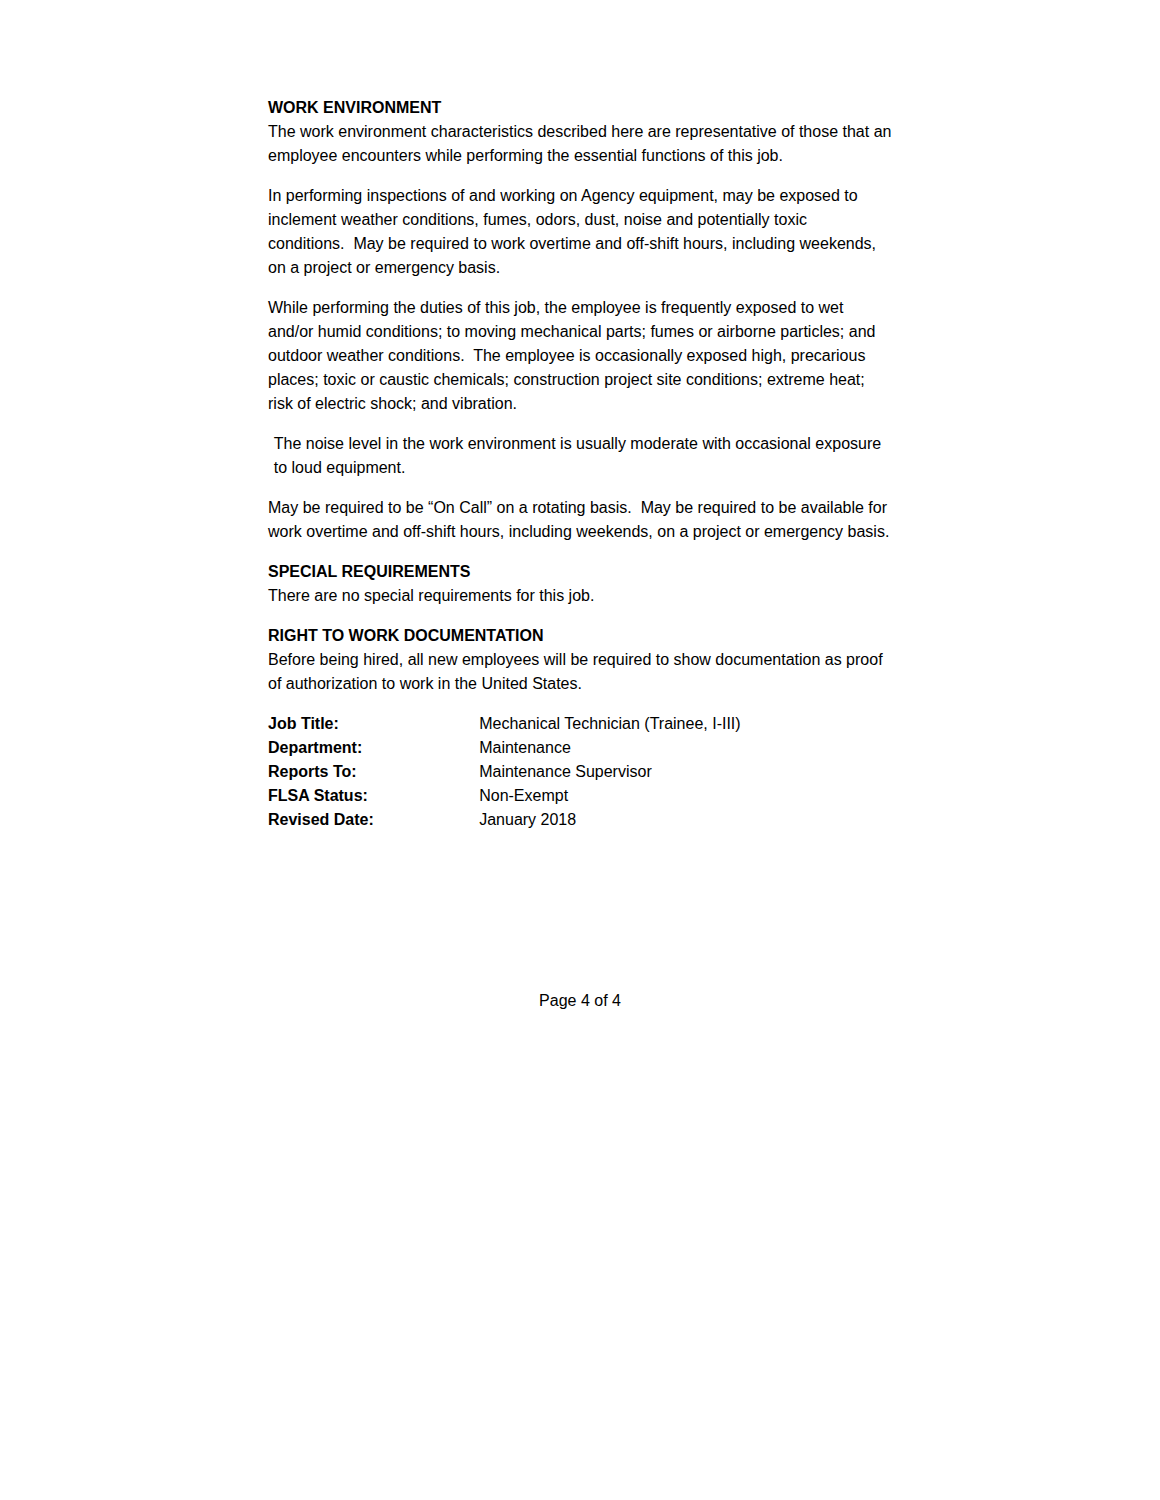WORK ENVIRONMENT
The work environment characteristics described here are representative of those that an employee encounters while performing the essential functions of this job.
In performing inspections of and working on Agency equipment, may be exposed to inclement weather conditions, fumes, odors, dust, noise and potentially toxic conditions. May be required to work overtime and off-shift hours, including weekends, on a project or emergency basis.
While performing the duties of this job, the employee is frequently exposed to wet and/or humid conditions; to moving mechanical parts; fumes or airborne particles; and outdoor weather conditions. The employee is occasionally exposed high, precarious places; toxic or caustic chemicals; construction project site conditions; extreme heat; risk of electric shock; and vibration.
The noise level in the work environment is usually moderate with occasional exposure to loud equipment.
May be required to be “On Call” on a rotating basis. May be required to be available for work overtime and off-shift hours, including weekends, on a project or emergency basis.
SPECIAL REQUIREMENTS
There are no special requirements for this job.
RIGHT TO WORK DOCUMENTATION
Before being hired, all new employees will be required to show documentation as proof of authorization to work in the United States.
| Job Title: | Mechanical Technician (Trainee, I-III) |
| Department: | Maintenance |
| Reports To: | Maintenance Supervisor |
| FLSA Status: | Non-Exempt |
| Revised Date: | January 2018 |
Page 4 of 4